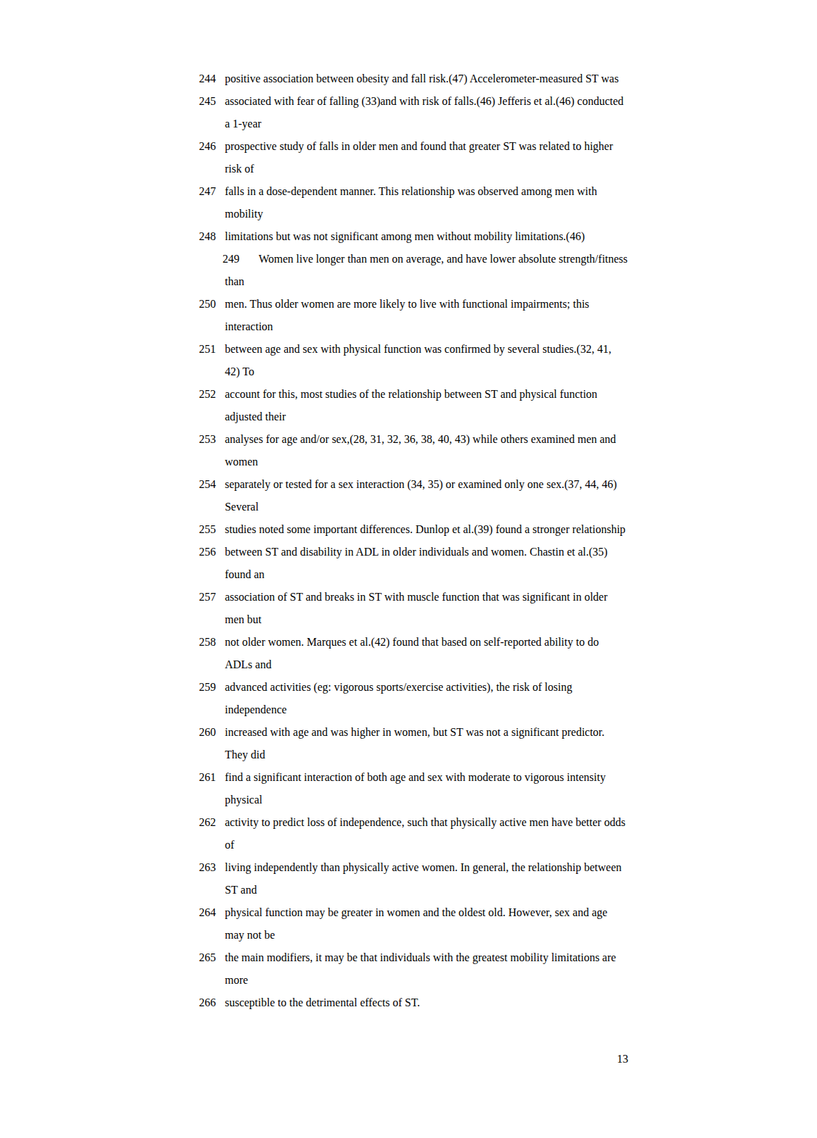positive association between obesity and fall risk.(47) Accelerometer-measured ST was
associated with fear of falling (33)and with risk of falls.(46) Jefferis et al.(46) conducted a 1-year
prospective study of falls in older men and found that greater ST was related to higher risk of
falls in a dose-dependent manner. This relationship was observed among men with mobility
limitations but was not significant among men without mobility limitations.(46)
Women live longer than men on average, and have lower absolute strength/fitness than
men. Thus older women are more likely to live with functional impairments; this interaction
between age and sex with physical function was confirmed by several studies.(32, 41, 42) To
account for this, most studies of the relationship between ST and physical function adjusted their
analyses for age and/or sex,(28, 31, 32, 36, 38, 40, 43) while others examined men and women
separately or tested for a sex interaction (34, 35) or examined only one sex.(37, 44, 46) Several
studies noted some important differences. Dunlop et al.(39) found a stronger relationship
between ST and disability in ADL in older individuals and women. Chastin et al.(35) found an
association of ST and breaks in ST with muscle function that was significant in older men but
not older women. Marques et al.(42) found that based on self-reported ability to do ADLs and
advanced activities (eg: vigorous sports/exercise activities), the risk of losing independence
increased with age and was higher in women, but ST was not a significant predictor. They did
find a significant interaction of both age and sex with moderate to vigorous intensity physical
activity to predict loss of independence, such that physically active men have better odds of
living independently than physically active women. In general, the relationship between ST and
physical function may be greater in women and the oldest old. However, sex and age may not be
the main modifiers, it may be that individuals with the greatest mobility limitations are more
susceptible to the detrimental effects of ST.
13